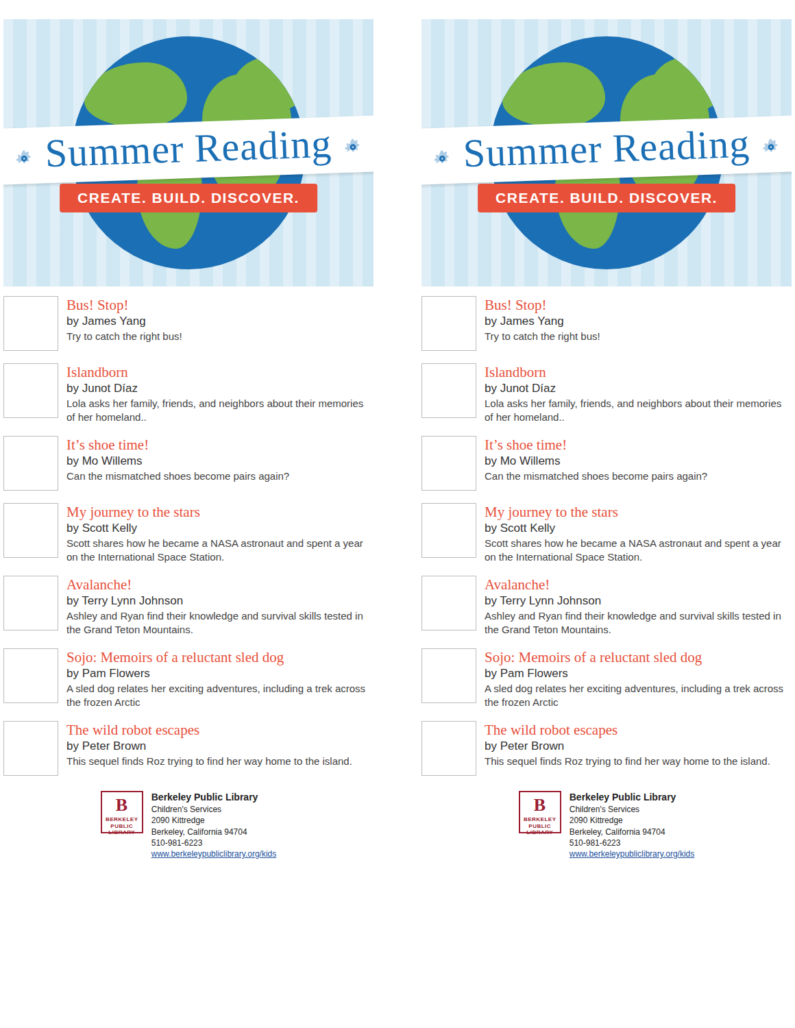Summer Reading
CREATE. BUILD. DISCOVER.
Bus! Stop!
by James Yang
Try to catch the right bus!
Islandborn
by Junot Díaz
Lola asks her family, friends, and neighbors about their memories of her homeland..
It’s shoe time!
by Mo Willems
Can the mismatched shoes become pairs again?
My journey to the stars
by Scott Kelly
Scott shares how he became a NASA astronaut and spent a year on the International Space Station.
Avalanche!
by Terry Lynn Johnson
Ashley and Ryan find their knowledge and survival skills tested in the Grand Teton Mountains.
Sojo: Memoirs of a reluctant sled dog
by Pam Flowers
A sled dog relates her exciting adventures, including a trek across the frozen Arctic
The wild robot escapes
by Peter Brown
This sequel finds Roz trying to find her way home to the island.
B BERKELEY
PUBLIC
LIBRARY
Berkeley Public Library
Children's Services
2090 Kittredge
Berkeley, California 94704
510-981-6223
www.berkeleypubliclibrary.org/kids
Summer Reading
CREATE. BUILD. DISCOVER.
Bus! Stop!
by James Yang
Try to catch the right bus!
Islandborn
by Junot Díaz
Lola asks her family, friends, and neighbors about their memories of her homeland..
It’s shoe time!
by Mo Willems
Can the mismatched shoes become pairs again?
My journey to the stars
by Scott Kelly
Scott shares how he became a NASA astronaut and spent a year on the International Space Station.
Avalanche!
by Terry Lynn Johnson
Ashley and Ryan find their knowledge and survival skills tested in the Grand Teton Mountains.
Sojo: Memoirs of a reluctant sled dog
by Pam Flowers
A sled dog relates her exciting adventures, including a trek across the frozen Arctic
The wild robot escapes
by Peter Brown
This sequel finds Roz trying to find her way home to the island.
B BERKELEY
PUBLIC
LIBRARY
Berkeley Public Library
Children's Services
2090 Kittredge
Berkeley, California 94704
510-981-6223
www.berkeleypubliclibrary.org/kids